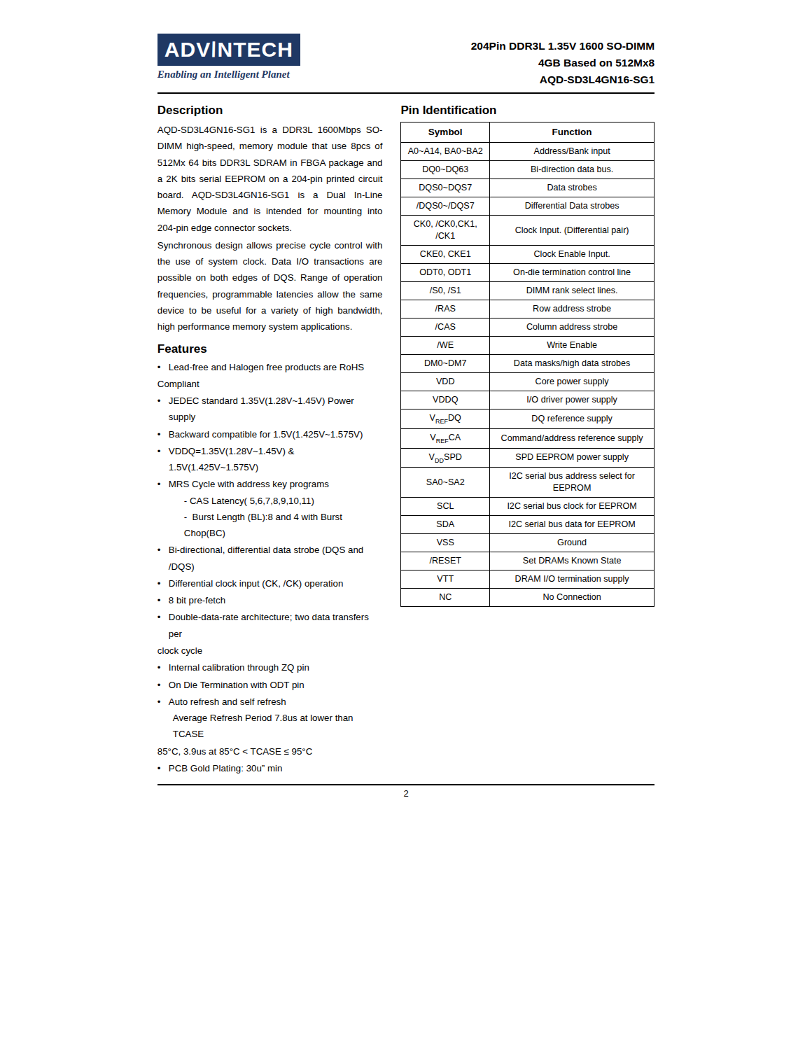ADV\NTECH
Enabling an Intelligent Planet
204Pin DDR3L 1.35V 1600 SO-DIMM
4GB Based on 512Mx8
AQD-SD3L4GN16-SG1
Description
AQD-SD3L4GN16-SG1 is a DDR3L 1600Mbps SO-DIMM high-speed, memory module that use 8pcs of 512Mx 64 bits DDR3L SDRAM in FBGA package and a 2K bits serial EEPROM on a 204-pin printed circuit board. AQD-SD3L4GN16-SG1 is a Dual In-Line Memory Module and is intended for mounting into 204-pin edge connector sockets.
Synchronous design allows precise cycle control with the use of system clock. Data I/O transactions are possible on both edges of DQS. Range of operation frequencies, programmable latencies allow the same device to be useful for a variety of high bandwidth, high performance memory system applications.
Features
Lead-free and Halogen free products are RoHS
Compliant
JEDEC standard 1.35V(1.28V~1.45V) Power supply
Backward compatible for 1.5V(1.425V~1.575V)
VDDQ=1.35V(1.28V~1.45V) & 1.5V(1.425V~1.575V)
MRS Cycle with address key programs - CAS Latency( 5,6,7,8,9,10,11) - Burst Length (BL):8 and 4 with Burst Chop(BC)
Bi-directional, differential data strobe (DQS and /DQS)
Differential clock input (CK, /CK) operation
8 bit pre-fetch
Double-data-rate architecture; two data transfers per
clock cycle
Internal calibration through ZQ pin
On Die Termination with ODT pin
Auto refresh and self refresh Average Refresh Period 7.8us at lower than TCASE
85°C, 3.9us at 85°C < TCASE ≤ 95°C
PCB Gold Plating: 30u” min
Pin Identification
| Symbol | Function |
| --- | --- |
| A0~A14, BA0~BA2 | Address/Bank input |
| DQ0~DQ63 | Bi-direction data bus. |
| DQS0~DQS7 | Data strobes |
| /DQS0~/DQS7 | Differential Data strobes |
| CK0, /CK0,CK1, /CK1 | Clock Input. (Differential pair) |
| CKE0, CKE1 | Clock Enable Input. |
| ODT0, ODT1 | On-die termination control line |
| /S0, /S1 | DIMM rank select lines. |
| /RAS | Row address strobe |
| /CAS | Column address strobe |
| /WE | Write Enable |
| DM0~DM7 | Data masks/high data strobes |
| VDD | Core power supply |
| VDDQ | I/O driver power supply |
| V REF DQ | DQ reference supply |
| V REF CA | Command/address reference supply |
| V DD SPD | SPD EEPROM power supply |
| SA0~SA2 | I2C serial bus address select for EEPROM |
| SCL | I2C serial bus clock for EEPROM |
| SDA | I2C serial bus data for EEPROM |
| VSS | Ground |
| /RESET | Set DRAMs Known State |
| VTT | DRAM I/O termination supply |
| NC | No Connection |
2